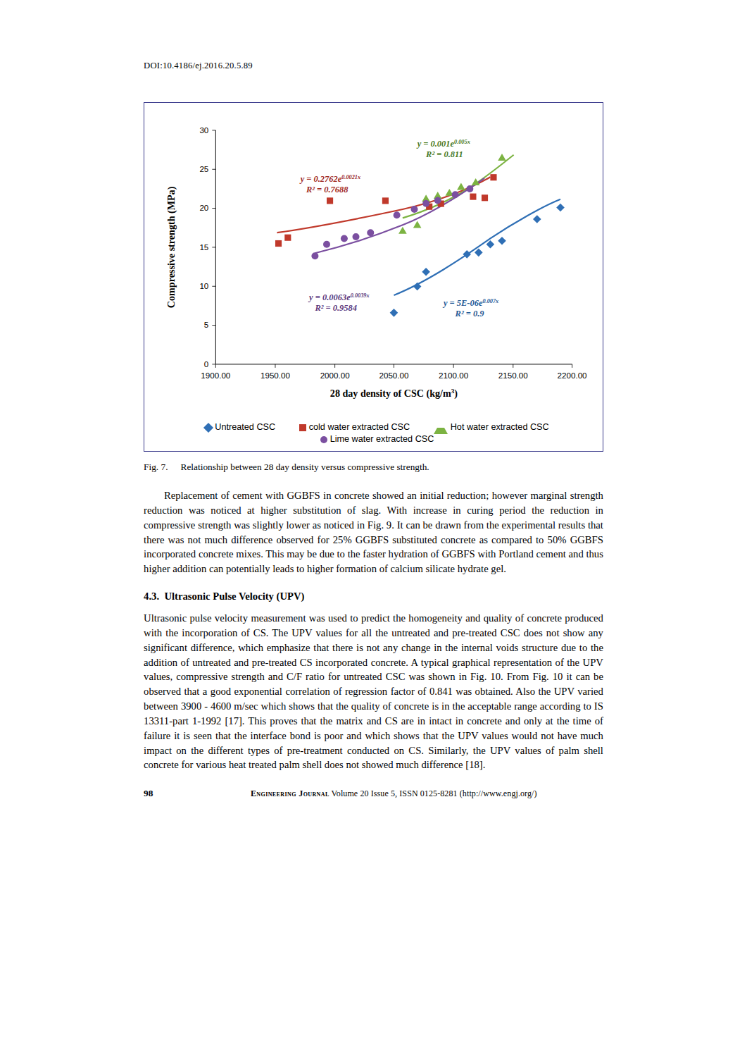DOI:10.4186/ej.2016.20.5.89
0 5 10 15 20 25 30 1900.00 1950.00 2000.00 2050.00 2100.00 2150.00 2200.00 Compressive strength (MPa) 28 day density of CSC (kg/m3) y = 0.001e0.005x R² = 0.811 y = 0.2762e0.0021x R² = 0.7688 y = 0.0063e0.0039x R² = 0.9584 y = 5E-06e0.007x R² = 0.9
Untreated CSC cold water extracted CSC Hot water extracted CSC Lime water extracted CSC
Fig. 7. Relationship between 28 day density versus compressive strength.
Replacement of cement with GGBFS in concrete showed an initial reduction; however marginal strength reduction was noticed at higher substitution of slag. With increase in curing period the reduction in compressive strength was slightly lower as noticed in Fig. 9. It can be drawn from the experimental results that there was not much difference observed for 25% GGBFS substituted concrete as compared to 50% GGBFS incorporated concrete mixes. This may be due to the faster hydration of GGBFS with Portland cement and thus higher addition can potentially leads to higher formation of calcium silicate hydrate gel.
4.3. Ultrasonic Pulse Velocity (UPV)
Ultrasonic pulse velocity measurement was used to predict the homogeneity and quality of concrete produced with the incorporation of CS. The UPV values for all the untreated and pre-treated CSC does not show any significant difference, which emphasize that there is not any change in the internal voids structure due to the addition of untreated and pre-treated CS incorporated concrete. A typical graphical representation of the UPV values, compressive strength and C/F ratio for untreated CSC was shown in Fig. 10. From Fig. 10 it can be observed that a good exponential correlation of regression factor of 0.841 was obtained. Also the UPV varied between 3900 - 4600 m/sec which shows that the quality of concrete is in the acceptable range according to IS 13311-part 1-1992 [17]. This proves that the matrix and CS are in intact in concrete and only at the time of failure it is seen that the interface bond is poor and which shows that the UPV values would not have much impact on the different types of pre-treatment conducted on CS. Similarly, the UPV values of palm shell concrete for various heat treated palm shell does not showed much difference [18].
98
Engineering Journal Volume 20 Issue 5, ISSN 0125-8281 (http://www.engj.org/)